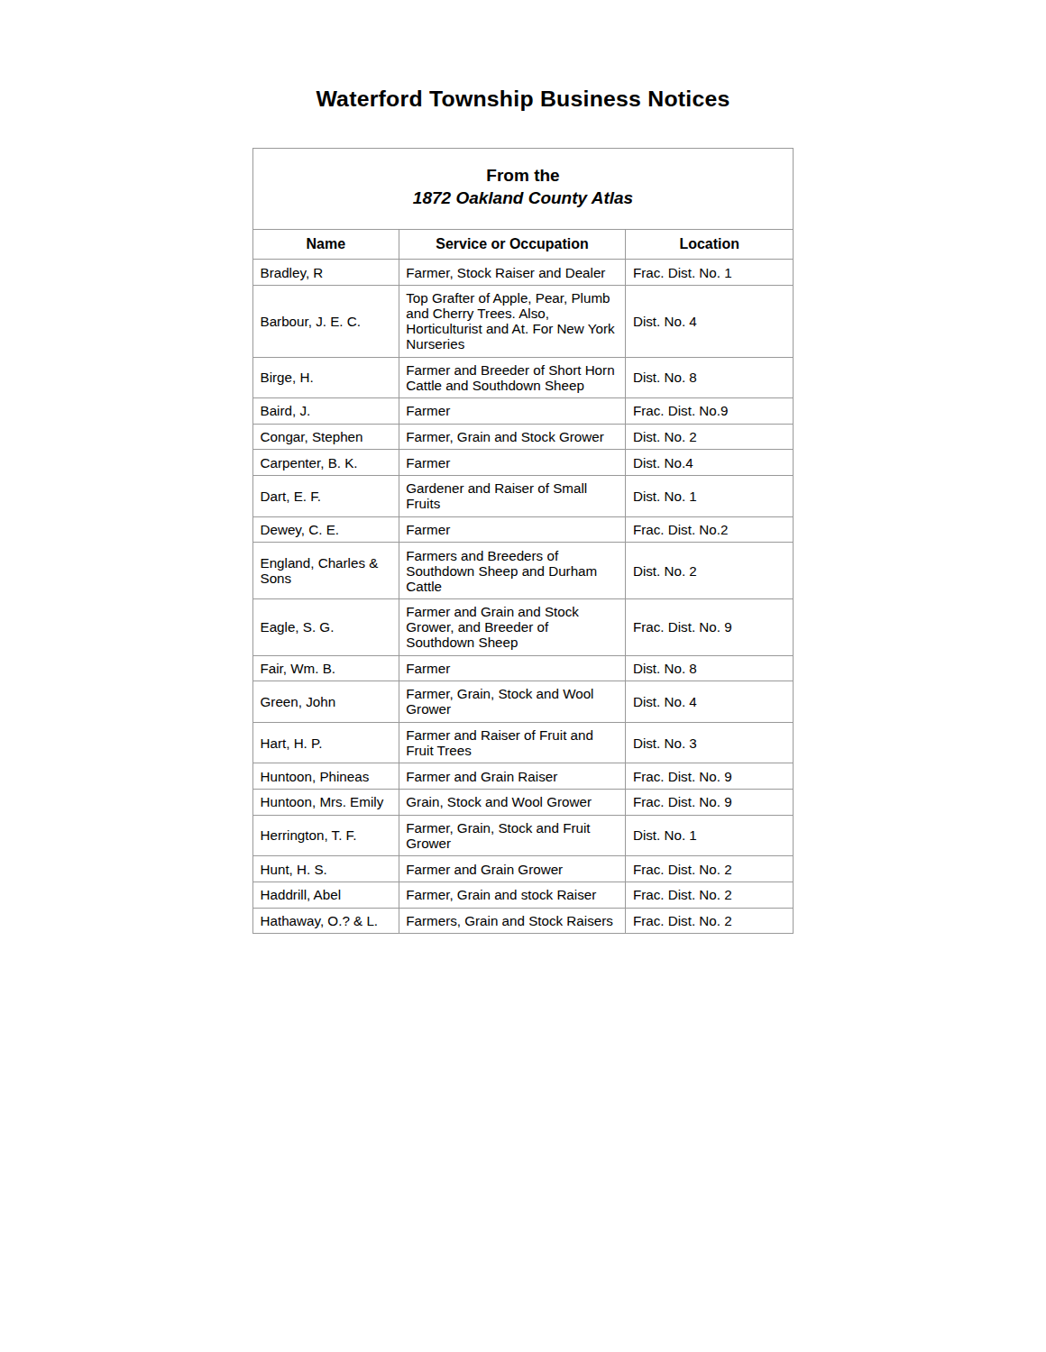Waterford Township Business Notices
From the 1872 Oakland County Atlas
| Name | Service or Occupation | Location |
| --- | --- | --- |
| Bradley, R | Farmer, Stock Raiser and Dealer | Frac. Dist. No. 1 |
| Barbour, J. E. C. | Top Grafter of Apple, Pear, Plumb and Cherry Trees. Also, Horticulturist and At. For New York Nurseries | Dist. No. 4 |
| Birge, H. | Farmer and Breeder of Short Horn Cattle and Southdown Sheep | Dist. No. 8 |
| Baird, J. | Farmer | Frac. Dist. No.9 |
| Congar, Stephen | Farmer, Grain and Stock Grower | Dist. No. 2 |
| Carpenter, B. K. | Farmer | Dist. No.4 |
| Dart, E. F. | Gardener and Raiser of Small Fruits | Dist. No. 1 |
| Dewey, C. E. | Farmer | Frac. Dist. No.2 |
| England, Charles & Sons | Farmers and Breeders of Southdown Sheep and Durham Cattle | Dist. No. 2 |
| Eagle, S. G. | Farmer and Grain and Stock Grower, and Breeder of Southdown Sheep | Frac. Dist. No. 9 |
| Fair, Wm. B. | Farmer | Dist. No. 8 |
| Green, John | Farmer, Grain, Stock and Wool Grower | Dist. No. 4 |
| Hart, H. P. | Farmer and Raiser of Fruit and Fruit Trees | Dist. No. 3 |
| Huntoon, Phineas | Farmer and Grain Raiser | Frac. Dist. No. 9 |
| Huntoon, Mrs. Emily | Grain, Stock and Wool Grower | Frac. Dist. No. 9 |
| Herrington, T. F. | Farmer, Grain, Stock and Fruit Grower | Dist. No. 1 |
| Hunt, H. S. | Farmer and Grain Grower | Frac. Dist. No. 2 |
| Haddrill, Abel | Farmer, Grain and stock Raiser | Frac. Dist. No. 2 |
| Hathaway, O.? & L. | Farmers, Grain and Stock Raisers | Frac. Dist. No. 2 |